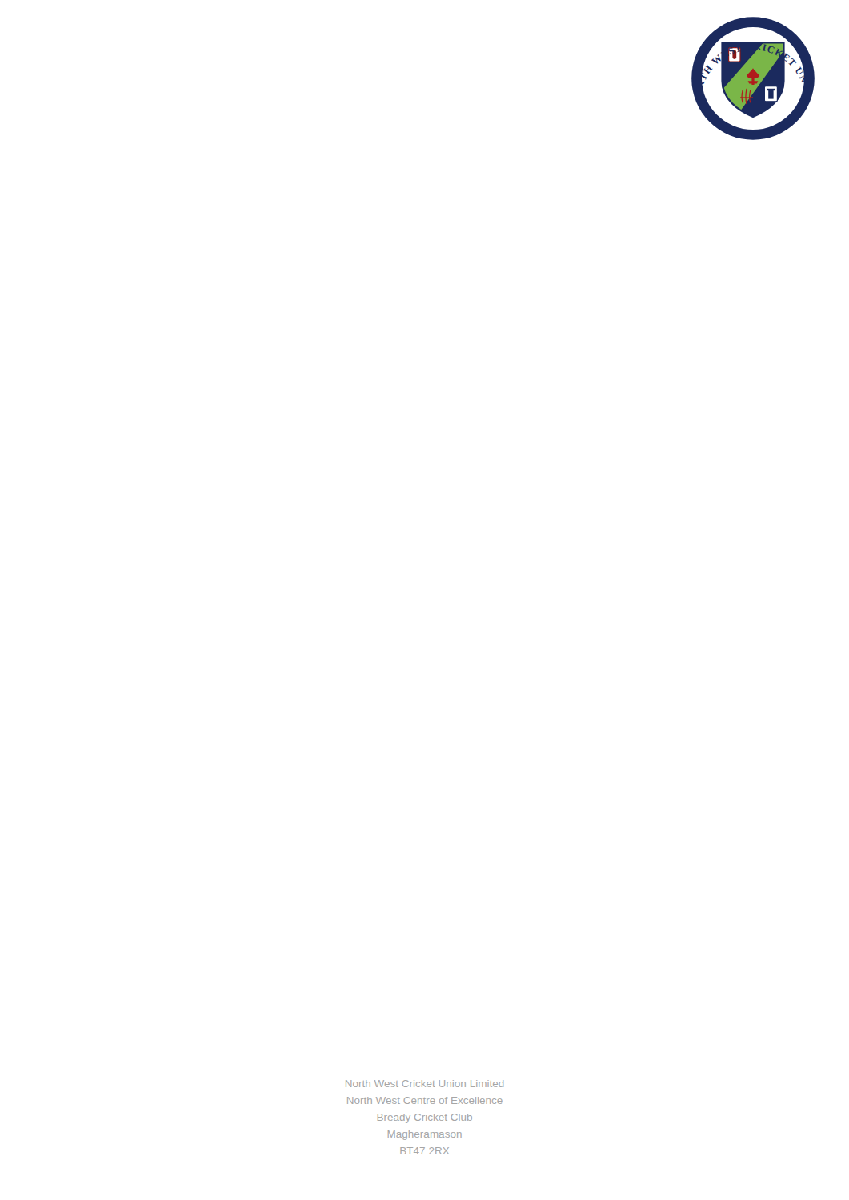NORTH WEST CRICKET UNION
North West Cricket Union Limited
North West Centre of Excellence
Bready Cricket Club
Magheramason
BT47 2RX